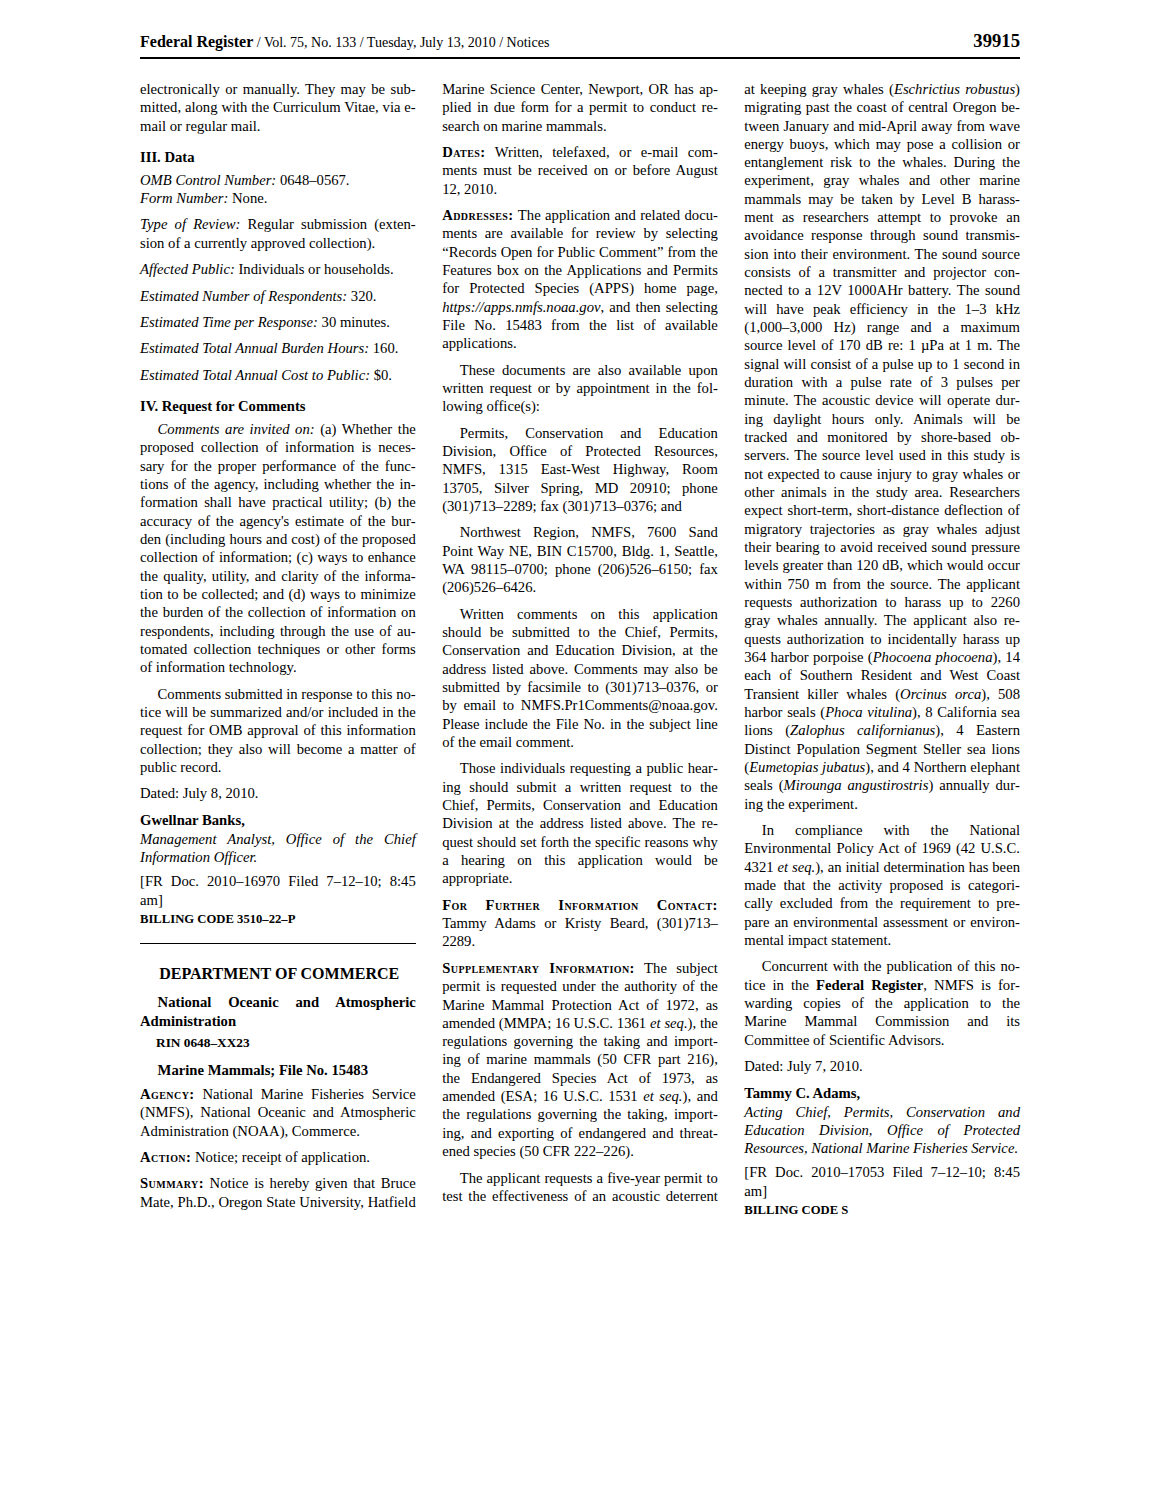Federal Register / Vol. 75, No. 133 / Tuesday, July 13, 2010 / Notices
39915
electronically or manually. They may be submitted, along with the Curriculum Vitae, via e-mail or regular mail.
III. Data
OMB Control Number: 0648–0567.
Form Number: None.
Type of Review: Regular submission (extension of a currently approved collection).
Affected Public: Individuals or households.
Estimated Number of Respondents: 320.
Estimated Time per Response: 30 minutes.
Estimated Total Annual Burden Hours: 160.
Estimated Total Annual Cost to Public: $0.
IV. Request for Comments
Comments are invited on: (a) Whether the proposed collection of information is necessary for the proper performance of the functions of the agency, including whether the information shall have practical utility; (b) the accuracy of the agency's estimate of the burden (including hours and cost) of the proposed collection of information; (c) ways to enhance the quality, utility, and clarity of the information to be collected; and (d) ways to minimize the burden of the collection of information on respondents, including through the use of automated collection techniques or other forms of information technology.
Comments submitted in response to this notice will be summarized and/or included in the request for OMB approval of this information collection; they also will become a matter of public record.
Dated: July 8, 2010.
Gwellnar Banks,
Management Analyst, Office of the Chief Information Officer.
[FR Doc. 2010–16970 Filed 7–12–10; 8:45 am]
Billing code 3510–22–P
Department of Commerce
National Oceanic and Atmospheric Administration
RIN 0648–XX23
Marine Mammals; File No. 15483
Agency: National Marine Fisheries Service (NMFS), National Oceanic and Atmospheric Administration (NOAA), Commerce.
Action: Notice; receipt of application.
Summary: Notice is hereby given that Bruce Mate, Ph.D., Oregon State University, Hatfield Marine Science Center, Newport, OR has applied in due form for a permit to conduct research on marine mammals.
Dates: Written, telefaxed, or e-mail comments must be received on or before August 12, 2010.
Addresses: The application and related documents are available for review by selecting “Records Open for Public Comment” from the Features box on the Applications and Permits for Protected Species (APPS) home page, https://apps.nmfs.noaa.gov, and then selecting File No. 15483 from the list of available applications.
These documents are also available upon written request or by appointment in the following office(s):
Permits, Conservation and Education Division, Office of Protected Resources, NMFS, 1315 East-West Highway, Room 13705, Silver Spring, MD 20910; phone (301)713–2289; fax (301)713–0376; and
Northwest Region, NMFS, 7600 Sand Point Way NE, BIN C15700, Bldg. 1, Seattle, WA 98115–0700; phone (206)526–6150; fax (206)526–6426.
Written comments on this application should be submitted to the Chief, Permits, Conservation and Education Division, at the address listed above. Comments may also be submitted by facsimile to (301)713–0376, or by email to NMFS.Pr1Comments@noaa.gov. Please include the File No. in the subject line of the email comment.
Those individuals requesting a public hearing should submit a written request to the Chief, Permits, Conservation and Education Division at the address listed above. The request should set forth the specific reasons why a hearing on this application would be appropriate.
For Further Information Contact: Tammy Adams or Kristy Beard, (301)713–2289.
Supplementary Information: The subject permit is requested under the authority of the Marine Mammal Protection Act of 1972, as amended (MMPA; 16 U.S.C. 1361 et seq.), the regulations governing the taking and importing of marine mammals (50 CFR part 216), the Endangered Species Act of 1973, as amended (ESA; 16 U.S.C. 1531 et seq.), and the regulations governing the taking, importing, and exporting of endangered and threatened species (50 CFR 222–226).
The applicant requests a five-year permit to test the effectiveness of an acoustic deterrent at keeping gray whales (Eschrictius robustus) migrating past the coast of central Oregon between January and mid-April away from wave energy buoys, which may pose a collision or entanglement risk to the whales. During the experiment, gray whales and other marine mammals may be taken by Level B harassment as researchers attempt to provoke an avoidance response through sound transmission into their environment. The sound source consists of a transmitter and projector connected to a 12V 1000AHr battery. The sound will have peak efficiency in the 1–3 kHz (1,000–3,000 Hz) range and a maximum source level of 170 dB re: 1 µPa at 1 m. The signal will consist of a pulse up to 1 second in duration with a pulse rate of 3 pulses per minute. The acoustic device will operate during daylight hours only. Animals will be tracked and monitored by shore-based observers. The source level used in this study is not expected to cause injury to gray whales or other animals in the study area. Researchers expect short-term, short-distance deflection of migratory trajectories as gray whales adjust their bearing to avoid received sound pressure levels greater than 120 dB, which would occur within 750 m from the source. The applicant requests authorization to harass up to 2260 gray whales annually. The applicant also requests authorization to incidentally harass up 364 harbor porpoise (Phocoena phocoena), 14 each of Southern Resident and West Coast Transient killer whales (Orcinus orca), 508 harbor seals (Phoca vitulina), 8 California sea lions (Zalophus californianus), 4 Eastern Distinct Population Segment Steller sea lions (Eumetopias jubatus), and 4 Northern elephant seals (Mirounga angustirostris) annually during the experiment.
In compliance with the National Environmental Policy Act of 1969 (42 U.S.C. 4321 et seq.), an initial determination has been made that the activity proposed is categorically excluded from the requirement to prepare an environmental assessment or environmental impact statement.
Concurrent with the publication of this notice in the Federal Register, NMFS is forwarding copies of the application to the Marine Mammal Commission and its Committee of Scientific Advisors.
Dated: July 7, 2010.
Tammy C. Adams,
Acting Chief, Permits, Conservation and Education Division, Office of Protected Resources, National Marine Fisheries Service.
[FR Doc. 2010–17053 Filed 7–12–10; 8:45 am]
Billing code S